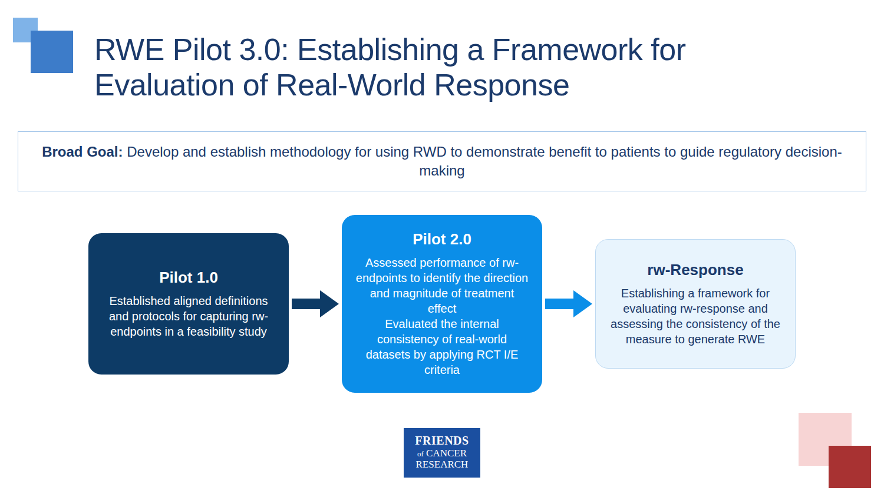RWE Pilot 3.0: Establishing a Framework for Evaluation of Real-World Response
Broad Goal: Develop and establish methodology for using RWD to demonstrate benefit to patients to guide regulatory decision-making
Pilot 1.0
Established aligned definitions and protocols for capturing rw-endpoints in a feasibility study
Pilot 2.0
Assessed performance of rw-endpoints to identify the direction and magnitude of treatment effect
Evaluated the internal consistency of real-world datasets by applying RCT I/E criteria
rw-Response
Establishing a framework for evaluating rw-response and assessing the consistency of the measure to generate RWE
FRIENDS
of CANCER
RESEARCH